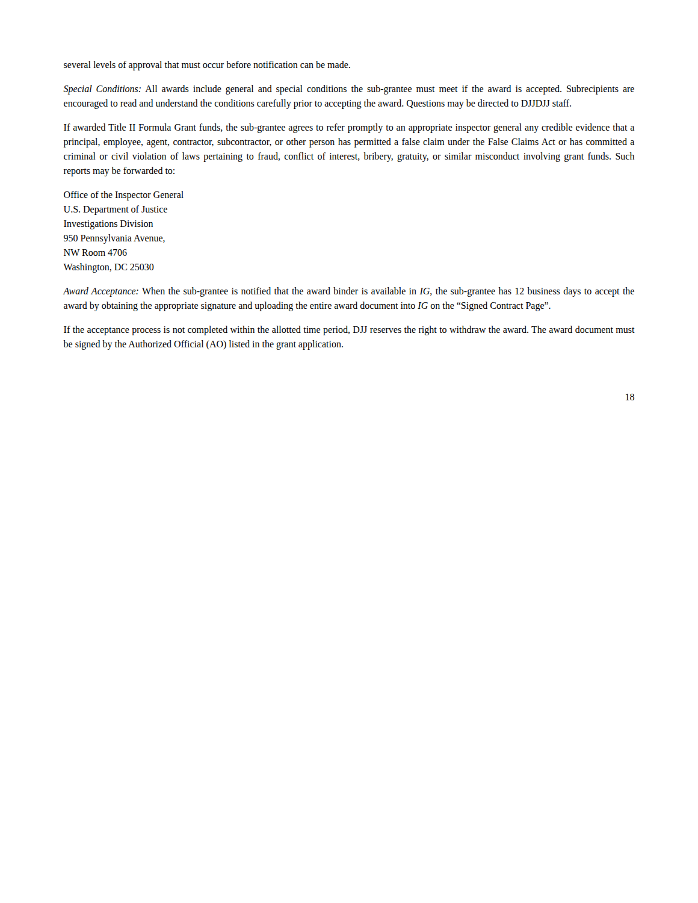several levels of approval that must occur before notification can be made.
Special Conditions: All awards include general and special conditions the sub-grantee must meet if the award is accepted. Subrecipients are encouraged to read and understand the conditions carefully prior to accepting the award. Questions may be directed to DJJDJJ staff.
If awarded Title II Formula Grant funds, the sub-grantee agrees to refer promptly to an appropriate inspector general any credible evidence that a principal, employee, agent, contractor, subcontractor, or other person has permitted a false claim under the False Claims Act or has committed a criminal or civil violation of laws pertaining to fraud, conflict of interest, bribery, gratuity, or similar misconduct involving grant funds. Such reports may be forwarded to:
Office of the Inspector General
U.S. Department of Justice
Investigations Division
950 Pennsylvania Avenue,
NW Room 4706
Washington, DC 25030
Award Acceptance: When the sub-grantee is notified that the award binder is available in IG, the sub-grantee has 12 business days to accept the award by obtaining the appropriate signature and uploading the entire award document into IG on the “Signed Contract Page”.
If the acceptance process is not completed within the allotted time period, DJJ reserves the right to withdraw the award. The award document must be signed by the Authorized Official (AO) listed in the grant application.
18